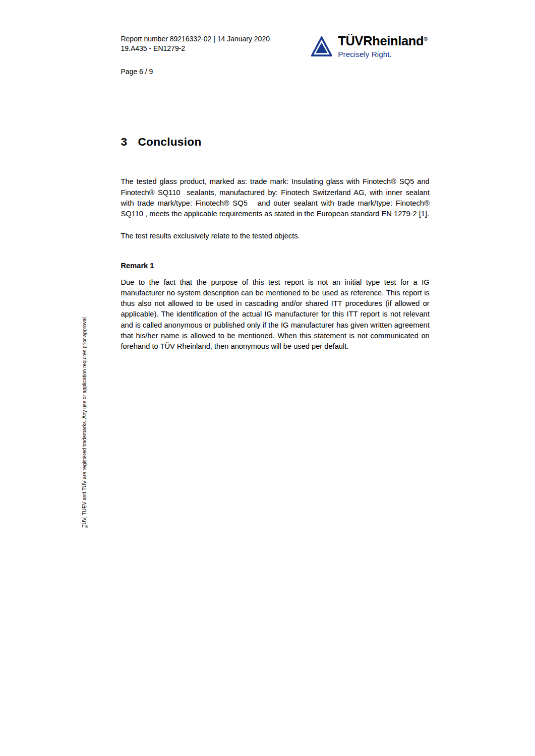Report number 89216332-02 | 14 January 2020
19.A435 - EN1279-2
Page 6 / 9
TÜVRheinland®
Precisely Right.
3 Conclusion
The tested glass product, marked as: trade mark: Insulating glass with Finotech® SQ5 and Finotech® SQ110 sealants, manufactured by: Finotech Switzerland AG, with inner sealant with trade mark/type: Finotech® SQ5 and outer sealant with trade mark/type: Finotech® SQ110 , meets the applicable requirements as stated in the European standard EN 1279-2 [1].
The test results exclusively relate to the tested objects.
Remark 1
Due to the fact that the purpose of this test report is not an initial type test for a IG manufacturer no system description can be mentioned to be used as reference. This report is thus also not allowed to be used in cascading and/or shared ITT procedures (if allowed or applicable). The identification of the actual IG manufacturer for this ITT report is not relevant and is called anonymous or published only if the IG manufacturer has given written agreement that his/her name is allowed to be mentioned. When this statement is not communicated on forehand to TÜV Rheinland, then anonymous will be used per default.
® TÜV, TUEV and TUV are registered trademarks. Any use or application requires prior approval.